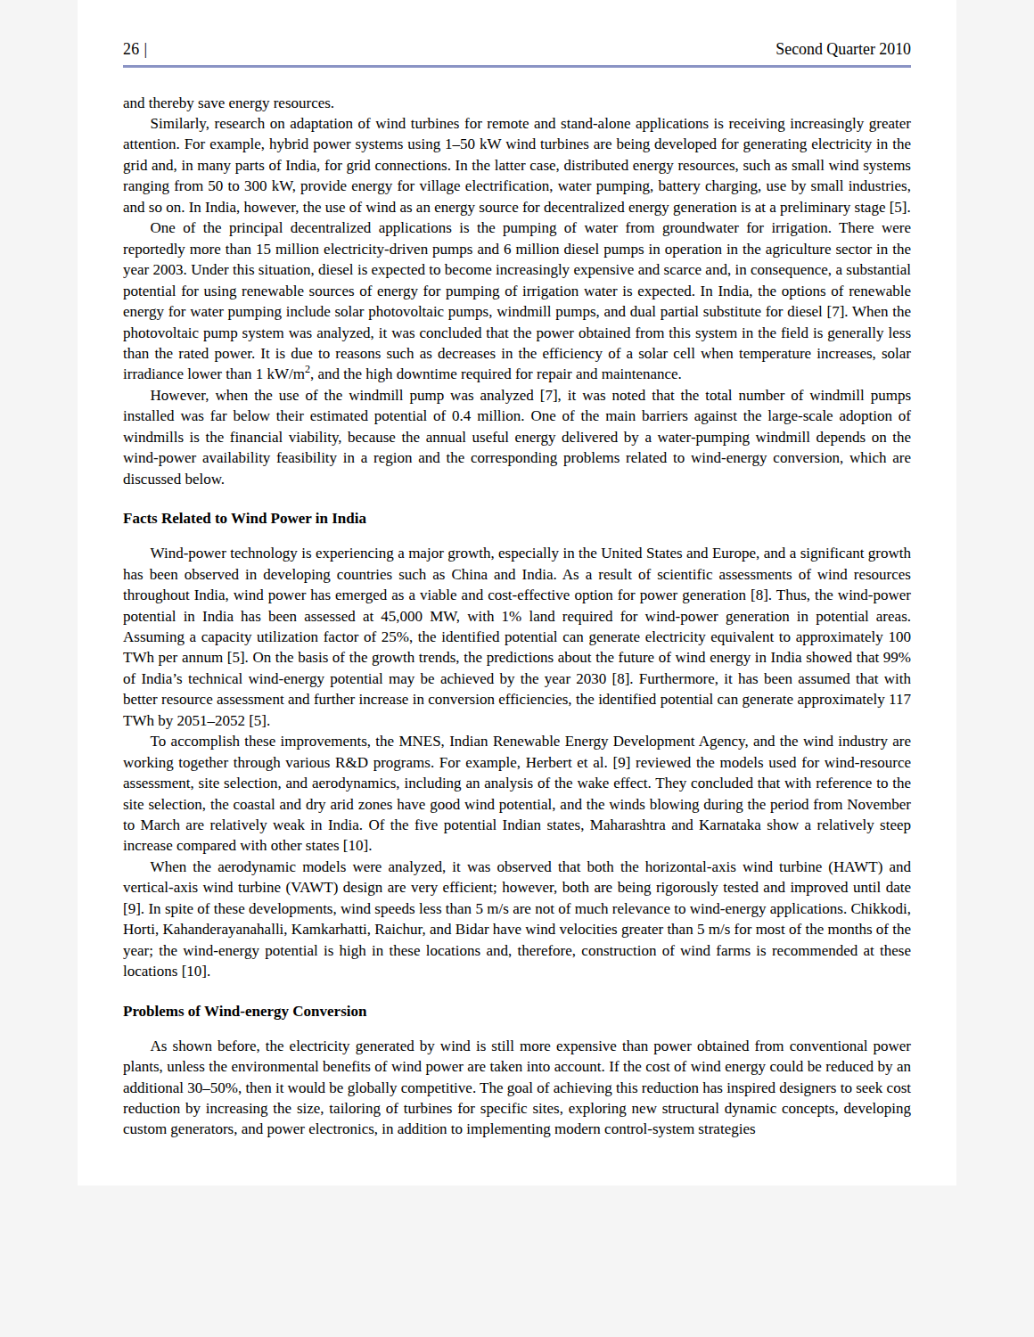26 | Second Quarter 2010
and thereby save energy resources.
Similarly, research on adaptation of wind turbines for remote and stand-alone applications is receiving increasingly greater attention. For example, hybrid power systems using 1–50 kW wind turbines are being developed for generating electricity in the grid and, in many parts of India, for grid connections. In the latter case, distributed energy resources, such as small wind systems ranging from 50 to 300 kW, provide energy for village electrification, water pumping, battery charging, use by small industries, and so on. In India, however, the use of wind as an energy source for decentralized energy generation is at a preliminary stage [5].
One of the principal decentralized applications is the pumping of water from groundwater for irrigation. There were reportedly more than 15 million electricity-driven pumps and 6 million diesel pumps in operation in the agriculture sector in the year 2003. Under this situation, diesel is expected to become increasingly expensive and scarce and, in consequence, a substantial potential for using renewable sources of energy for pumping of irrigation water is expected. In India, the options of renewable energy for water pumping include solar photovoltaic pumps, windmill pumps, and dual partial substitute for diesel [7]. When the photovoltaic pump system was analyzed, it was concluded that the power obtained from this system in the field is generally less than the rated power. It is due to reasons such as decreases in the efficiency of a solar cell when temperature increases, solar irradiance lower than 1 kW/m2, and the high downtime required for repair and maintenance.
However, when the use of the windmill pump was analyzed [7], it was noted that the total number of windmill pumps installed was far below their estimated potential of 0.4 million. One of the main barriers against the large-scale adoption of windmills is the financial viability, because the annual useful energy delivered by a water-pumping windmill depends on the wind-power availability feasibility in a region and the corresponding problems related to wind-energy conversion, which are discussed below.
Facts Related to Wind Power in India
Wind-power technology is experiencing a major growth, especially in the United States and Europe, and a significant growth has been observed in developing countries such as China and India. As a result of scientific assessments of wind resources throughout India, wind power has emerged as a viable and cost-effective option for power generation [8]. Thus, the wind-power potential in India has been assessed at 45,000 MW, with 1% land required for wind-power generation in potential areas. Assuming a capacity utilization factor of 25%, the identified potential can generate electricity equivalent to approximately 100 TWh per annum [5]. On the basis of the growth trends, the predictions about the future of wind energy in India showed that 99% of India’s technical wind-energy potential may be achieved by the year 2030 [8]. Furthermore, it has been assumed that with better resource assessment and further increase in conversion efficiencies, the identified potential can generate approximately 117 TWh by 2051–2052 [5].
To accomplish these improvements, the MNES, Indian Renewable Energy Development Agency, and the wind industry are working together through various R&D programs. For example, Herbert et al. [9] reviewed the models used for wind-resource assessment, site selection, and aerodynamics, including an analysis of the wake effect. They concluded that with reference to the site selection, the coastal and dry arid zones have good wind potential, and the winds blowing during the period from November to March are relatively weak in India. Of the five potential Indian states, Maharashtra and Karnataka show a relatively steep increase compared with other states [10].
When the aerodynamic models were analyzed, it was observed that both the horizontal-axis wind turbine (HAWT) and vertical-axis wind turbine (VAWT) design are very efficient; however, both are being rigorously tested and improved until date [9]. In spite of these developments, wind speeds less than 5 m/s are not of much relevance to wind-energy applications. Chikkodi, Horti, Kahanderayanahalli, Kamkarhatti, Raichur, and Bidar have wind velocities greater than 5 m/s for most of the months of the year; the wind-energy potential is high in these locations and, therefore, construction of wind farms is recommended at these locations [10].
Problems of Wind-energy Conversion
As shown before, the electricity generated by wind is still more expensive than power obtained from conventional power plants, unless the environmental benefits of wind power are taken into account. If the cost of wind energy could be reduced by an additional 30–50%, then it would be globally competitive. The goal of achieving this reduction has inspired designers to seek cost reduction by increasing the size, tailoring of turbines for specific sites, exploring new structural dynamic concepts, developing custom generators, and power electronics, in addition to implementing modern control-system strategies